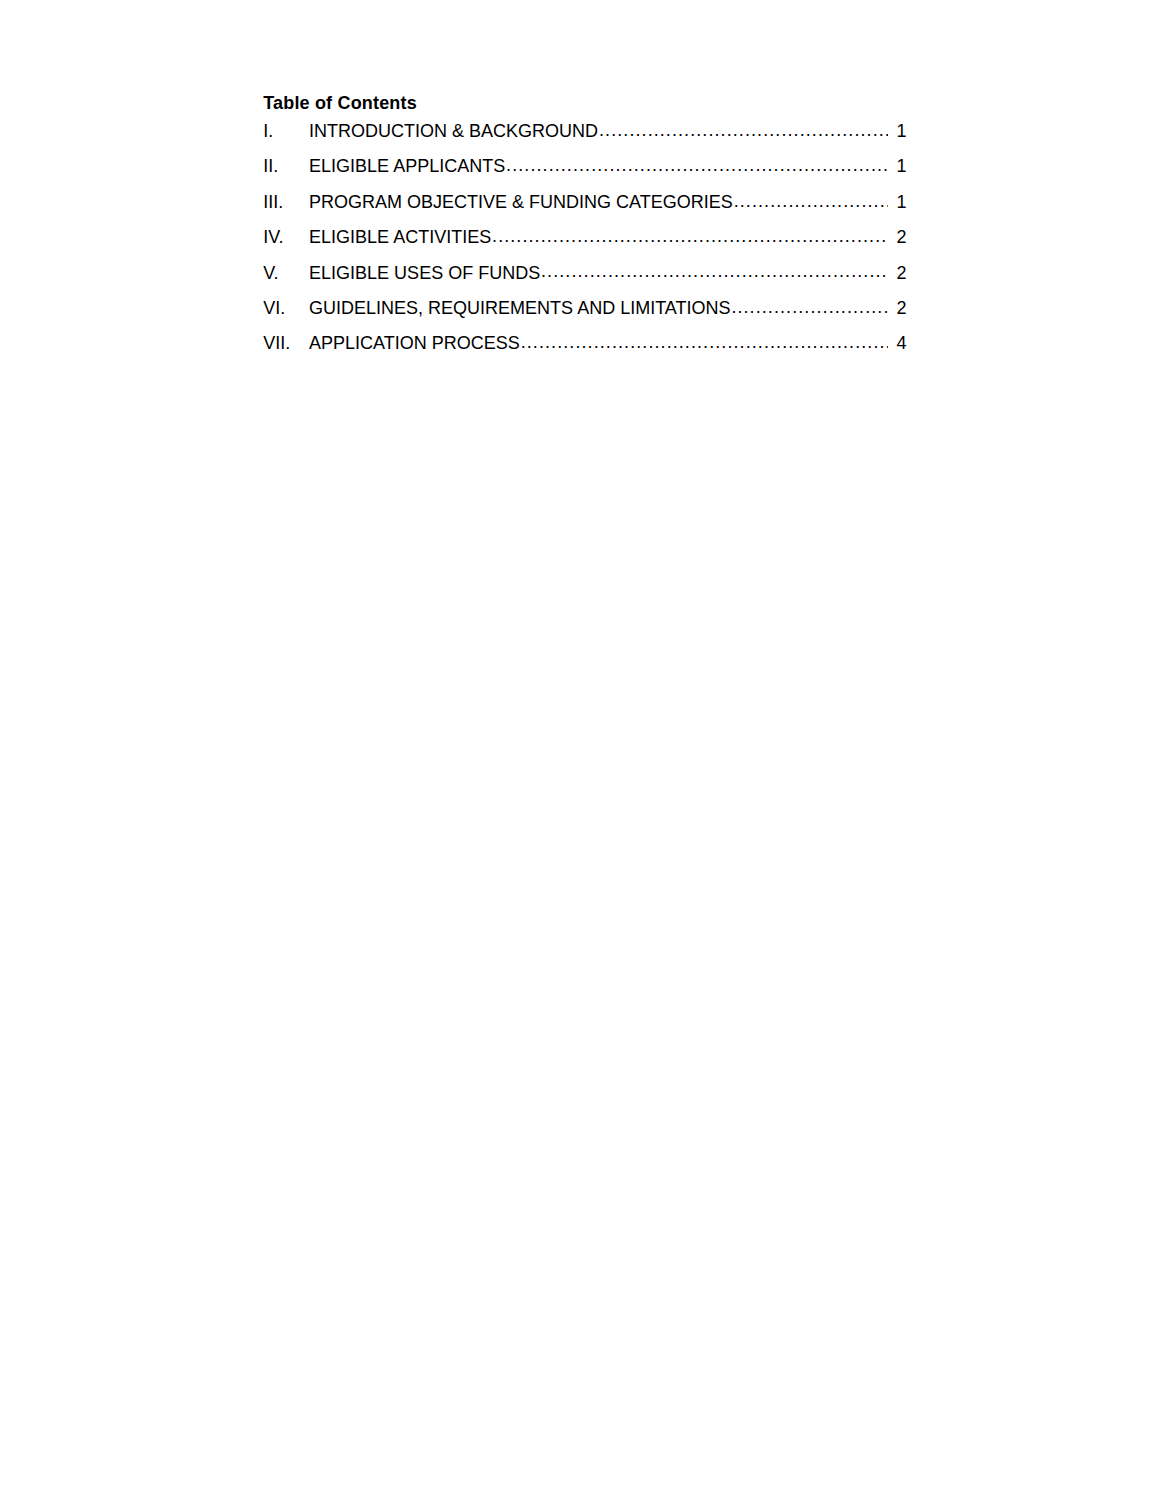Table of Contents
I. Introduction & Background 1
II. Eligible Applicants 1
III. Program Objective & Funding Categories 1
IV. Eligible Activities 2
V. Eligible Uses of Funds 2
VI. Guidelines, Requirements and Limitations 2
VII. Application Process 4